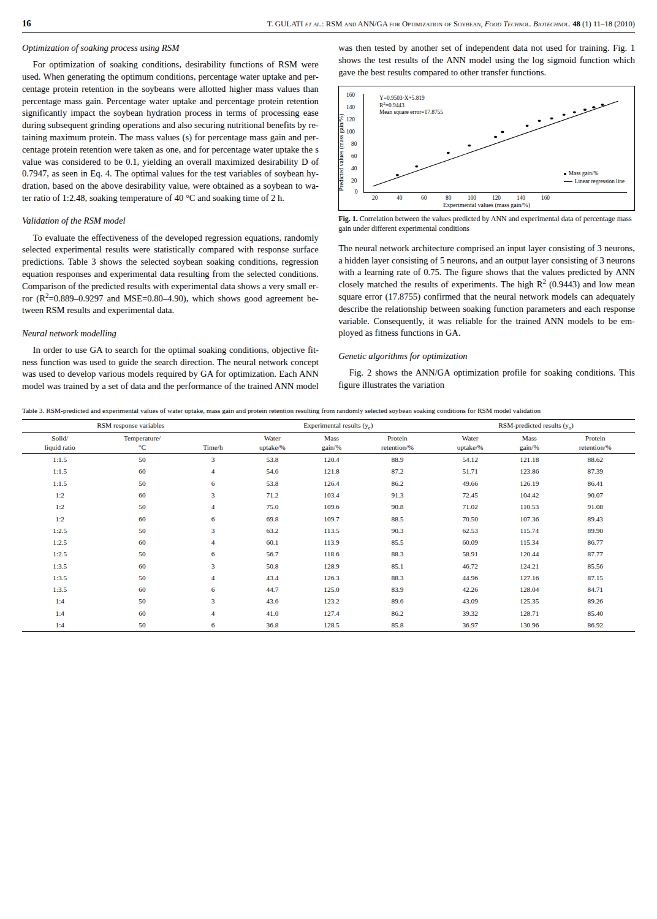16 T. GULATI et al.: RSM and ANN/GA for Optimization of Soybean, Food Technol. Biotechnol. 48 (1) 11–18 (2010)
Optimization of soaking process using RSM
For optimization of soaking conditions, desirability functions of RSM were used. When generating the optimum conditions, percentage water uptake and percentage protein retention in the soybeans were allotted higher mass values than percentage mass gain. Percentage water uptake and percentage protein retention significantly impact the soybean hydration process in terms of processing ease during subsequent grinding operations and also securing nutritional benefits by retaining maximum protein. The mass values (s) for percentage mass gain and percentage protein retention were taken as one, and for percentage water uptake the s value was considered to be 0.1, yielding an overall maximized desirability D of 0.7947, as seen in Eq. 4. The optimal values for the test variables of soybean hydration, based on the above desirability value, were obtained as a soybean to water ratio of 1:2.48, soaking temperature of 40 °C and soaking time of 2 h.
Validation of the RSM model
To evaluate the effectiveness of the developed regression equations, randomly selected experimental results were statistically compared with response surface predictions. Table 3 shows the selected soybean soaking conditions, regression equation responses and experimental data resulting from the selected conditions. Comparison of the predicted results with experimental data shows a very small error (R2=0.889–0.9297 and MSE=0.80–4.90), which shows good agreement between RSM results and experimental data.
Neural network modelling
In order to use GA to search for the optimal soaking conditions, objective fitness function was used to guide the search direction. The neural network concept was used to develop various models required by GA for optimization. Each ANN model was trained by a set of data and the performance of the trained ANN model was then tested by another set of independent data not used for training. Fig. 1 shows the test results of the ANN model using the log sigmoid function which gave the best results compared to other transfer functions.
Predicted values (mass gain/%)
160
140
120
100
80
60
40
20
0
Y=0.9503·X+5.819
R2=0.9443
Mean square error=17.8755
Mass gain/%
Linear regression line
20
40
60
80
100
120
140
160
Experimental values (mass gain/%)
Fig. 1. Correlation between the values predicted by ANN and experimental data of percentage mass gain under different experimental conditions
The neural network architecture comprised an input layer consisting of 3 neurons, a hidden layer consisting of 5 neurons, and an output layer consisting of 3 neurons with a learning rate of 0.75. The figure shows that the values predicted by ANN closely matched the results of experiments. The high R2 (0.9443) and low mean square error (17.8755) confirmed that the neural network models can adequately describe the relationship between soaking function parameters and each response variable. Consequently, it was reliable for the trained ANN models to be employed as fitness functions in GA.
Genetic algorithms for optimization
Fig. 2 shows the ANN/GA optimization profile for soaking conditions. This figure illustrates the variation
Table 3. RSM-predicted and experimental values of water uptake, mass gain and protein retention resulting from randomly selected soybean soaking conditions for RSM model validation
| RSM response variables | Experimental results (y e ) | RSM-predicted results (y o ) |
| --- | --- | --- |
| Solid/ liquid ratio | Temperature/ °C | Time/h | Water uptake/% | Mass gain/% | Protein retention/% | Water uptake/% | Mass gain/% | Protein retention/% |
| 1:1.5 | 50 | 3 | 53.8 | 120.4 | 88.9 | 54.12 | 121.18 | 88.62 |
| 1:1.5 | 60 | 4 | 54.6 | 121.8 | 87.2 | 51.71 | 123.86 | 87.39 |
| 1:1.5 | 50 | 6 | 53.8 | 126.4 | 86.2 | 49.66 | 126.19 | 86.41 |
| 1:2 | 60 | 3 | 71.2 | 103.4 | 91.3 | 72.45 | 104.42 | 90.07 |
| 1:2 | 50 | 4 | 75.0 | 109.6 | 90.8 | 71.02 | 110.53 | 91.08 |
| 1:2 | 60 | 6 | 69.8 | 109.7 | 88.5 | 70.50 | 107.36 | 89.43 |
| 1:2.5 | 50 | 3 | 63.2 | 113.5 | 90.3 | 62.53 | 115.74 | 89.90 |
| 1:2.5 | 60 | 4 | 60.1 | 113.9 | 85.5 | 60.09 | 115.34 | 86.77 |
| 1:2.5 | 50 | 6 | 56.7 | 118.6 | 88.3 | 58.91 | 120.44 | 87.77 |
| 1:3.5 | 60 | 3 | 50.8 | 128.9 | 85.1 | 46.72 | 124.21 | 85.56 |
| 1:3.5 | 50 | 4 | 43.4 | 126.3 | 88.3 | 44.96 | 127.16 | 87.15 |
| 1:3.5 | 60 | 6 | 44.7 | 125.0 | 83.9 | 42.26 | 128.04 | 84.71 |
| 1:4 | 50 | 3 | 43.6 | 123.2 | 89.6 | 43.09 | 125.35 | 89.26 |
| 1:4 | 60 | 4 | 41.0 | 127.4 | 86.2 | 39.32 | 128.71 | 85.40 |
| 1:4 | 50 | 6 | 36.8 | 128.5 | 85.8 | 36.97 | 130.96 | 86.92 |